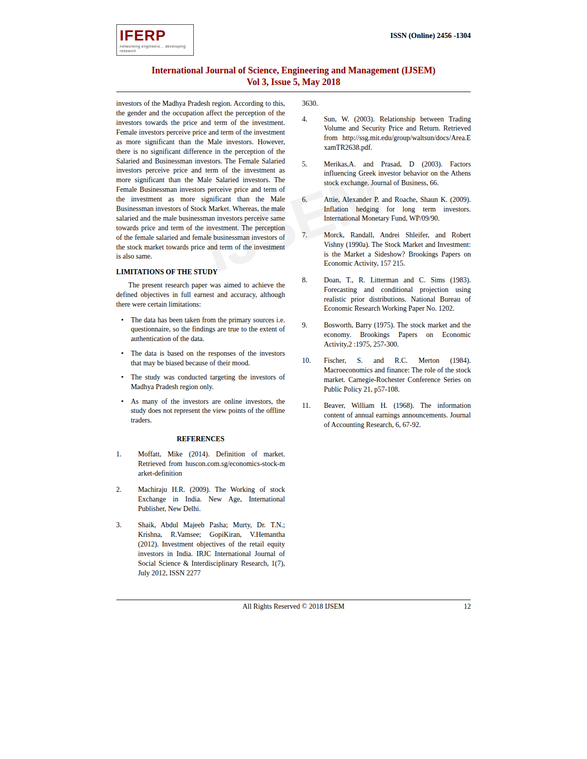IJSEM
IFERP
networking engineers... developing research
ISSN (Online) 2456 -1304
International Journal of Science, Engineering and Management (IJSEM)
Vol 3, Issue 5, May 2018
investors of the Madhya Pradesh region. According to this, the gender and the occupation affect the perception of the investors towards the price and term of the investment. Female investors perceive price and term of the investment as more significant than the Male investors. However, there is no significant difference in the perception of the Salaried and Businessman investors. The Female Salaried investors perceive price and term of the investment as more significant than the Male Salaried investors. The Female Businessman investors perceive price and term of the investment as more significant than the Male Businessman investors of Stock Market. Whereas, the male salaried and the male businessman investors perceive same towards price and term of the investment. The perception of the female salaried and female businessman investors of the stock market towards price and term of the investment is also same.
Limitations of the Study
The present research paper was aimed to achieve the defined objectives in full earnest and accuracy, although there were certain limitations:
The data has been taken from the primary sources i.e. questionnaire, so the findings are true to the extent of authentication of the data.
The data is based on the responses of the investors that may be biased because of their mood.
The study was conducted targeting the investors of Madhya Pradesh region only.
As many of the investors are online investors, the study does not represent the view points of the offline traders.
References
Moffatt, Mike (2014). Definition of market. Retrieved from huscon.com.sg/economics-stock-market-definition
Machiraju H.R. (2009). The Working of stock Exchange in India. New Age, International Publisher, New Delhi.
Shaik, Abdul Majeeb Pasha; Murty, Dr. T.N.; Krishna, R.Vamsee; GopiKiran, V.Hemantha (2012). Investment objectives of the retail equity investors in India. IRJC International Journal of Social Science & Interdisciplinary Research, 1(7), July 2012, ISSN 2277
3630.
Sun, W. (2003). Relationship between Trading Volume and Security Price and Return. Retrieved from http://ssg.mit.edu/group/waltsun/docs/Area.ExamTR2638.pdf.
Merikas,A. and Prasad, D (2003). Factors influencing Greek investor behavior on the Athens stock exchange. Journal of Business, 66.
Attie, Alexander P. and Roache, Shaun K. (2009). Inflation hedging for long term investors. International Monetary Fund, WP/09/90.
Morck, Randall, Andrei Shleifer, and Robert Vishny (1990a). The Stock Market and Investment: is the Market a Sideshow? Brookings Papers on Economic Activity, 157 215.
Doan, T., R. Litterman and C. Sims (1983). Forecasting and conditional projection using realistic prior distributions. National Bureau of Economic Research Working Paper No. 1202.
Bosworth, Barry (1975). The stock market and the economy. Brookings Papers on Economic Activity,2 :1975, 257-300.
Fischer, S. and R.C. Merton (1984). Macroeconomics and finance: The role of the stock market. Carnegie-Rochester Conference Series on Public Policy 21, p57-108.
Beaver, William H. (1968). The information content of annual earnings announcements. Journal of Accounting Research, 6, 67-92.
All Rights Reserved © 2018 IJSEM
12